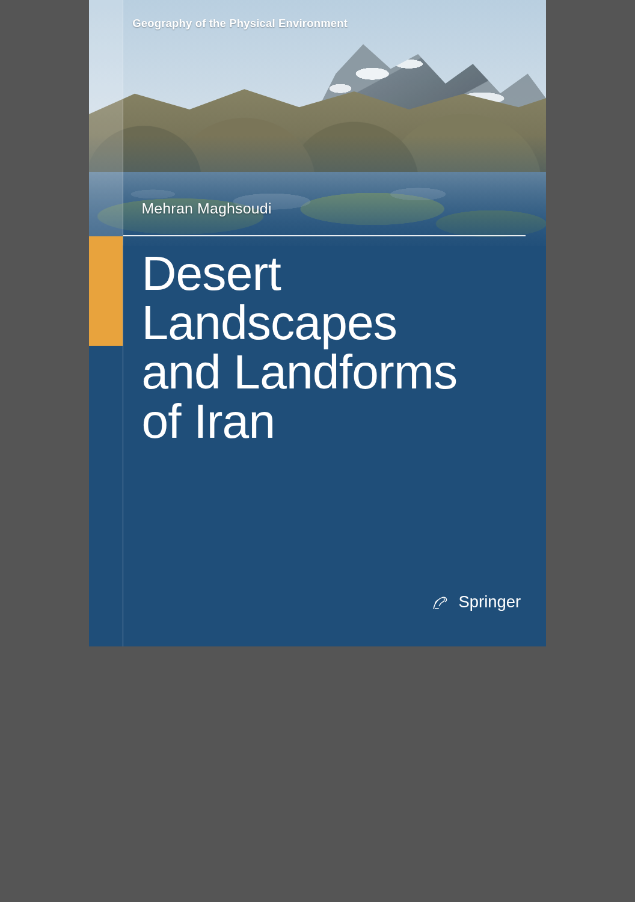Geography of the Physical Environment
Mehran Maghsoudi
Desert Landscapes and Landforms of Iran
Springer